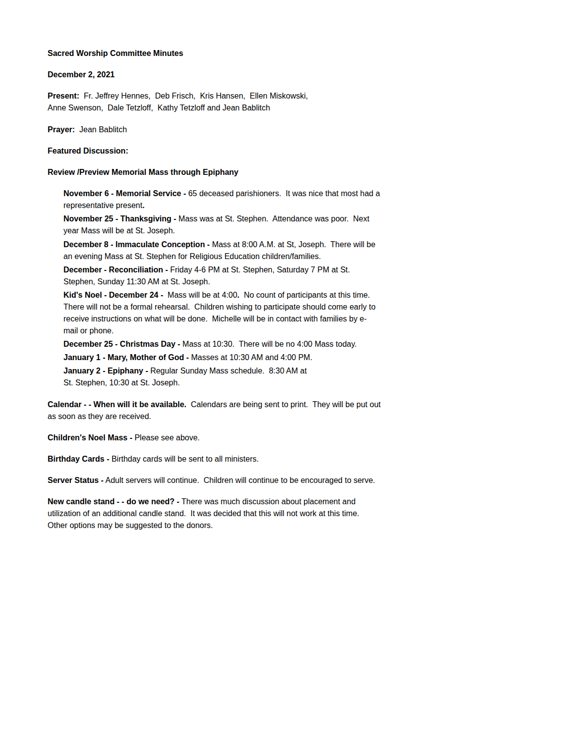Sacred Worship Committee Minutes
December 2, 2021
Present: Fr. Jeffrey Hennes, Deb Frisch, Kris Hansen, Ellen Miskowski,
Anne Swenson, Dale Tetzloff, Kathy Tetzloff and Jean Bablitch
Prayer: Jean Bablitch
Featured Discussion:
Review /Preview Memorial Mass through Epiphany
November 6 - Memorial Service - 65 deceased parishioners. It was nice that most had a representative present.
November 25 - Thanksgiving - Mass was at St. Stephen. Attendance was poor. Next year Mass will be at St. Joseph.
December 8 - Immaculate Conception - Mass at 8:00 A.M. at St, Joseph. There will be an evening Mass at St. Stephen for Religious Education children/families.
December - Reconciliation - Friday 4-6 PM at St. Stephen, Saturday 7 PM at St. Stephen, Sunday 11:30 AM at St. Joseph.
Kid's Noel - December 24 - Mass will be at 4:00. No count of participants at this time. There will not be a formal rehearsal. Children wishing to participate should come early to receive instructions on what will be done. Michelle will be in contact with families by e-mail or phone.
December 25 - Christmas Day - Mass at 10:30. There will be no 4:00 Mass today.
January 1 - Mary, Mother of God - Masses at 10:30 AM and 4:00 PM.
January 2 - Epiphany - Regular Sunday Mass schedule. 8:30 AM at
St. Stephen, 10:30 at St. Joseph.
Calendar - - When will it be available. Calendars are being sent to print. They will be put out as soon as they are received.
Children's Noel Mass - Please see above.
Birthday Cards - Birthday cards will be sent to all ministers.
Server Status - Adult servers will continue. Children will continue to be encouraged to serve.
New candle stand - - do we need? - There was much discussion about placement and utilization of an additional candle stand. It was decided that this will not work at this time. Other options may be suggested to the donors.